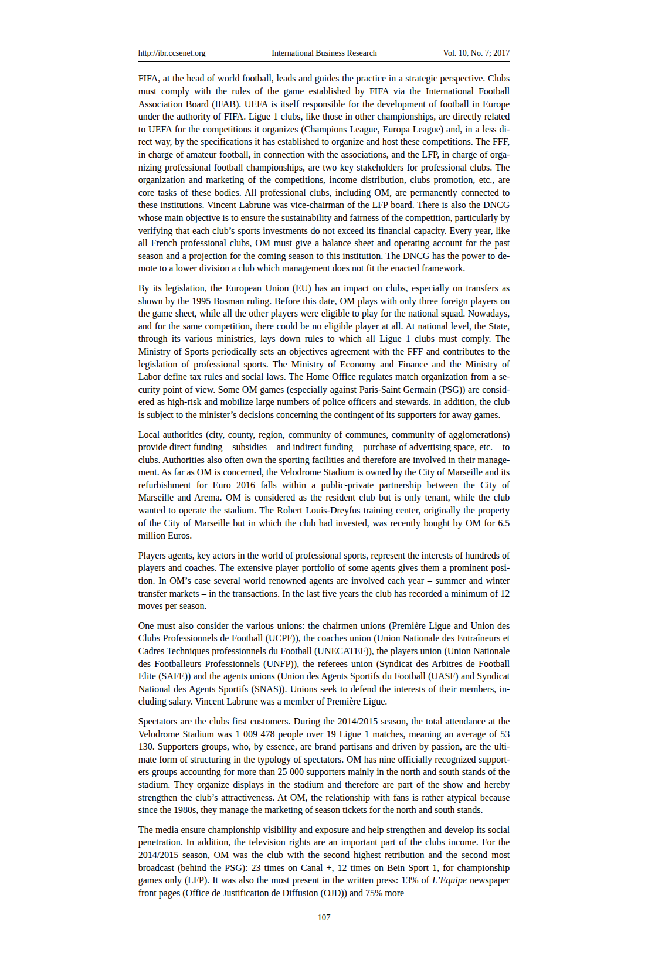http://ibr.ccsenet.org International Business Research Vol. 10, No. 7; 2017
FIFA, at the head of world football, leads and guides the practice in a strategic perspective. Clubs must comply with the rules of the game established by FIFA via the International Football Association Board (IFAB). UEFA is itself responsible for the development of football in Europe under the authority of FIFA. Ligue 1 clubs, like those in other championships, are directly related to UEFA for the competitions it organizes (Champions League, Europa League) and, in a less direct way, by the specifications it has established to organize and host these competitions. The FFF, in charge of amateur football, in connection with the associations, and the LFP, in charge of organizing professional football championships, are two key stakeholders for professional clubs. The organization and marketing of the competitions, income distribution, clubs promotion, etc., are core tasks of these bodies. All professional clubs, including OM, are permanently connected to these institutions. Vincent Labrune was vice-chairman of the LFP board. There is also the DNCG whose main objective is to ensure the sustainability and fairness of the competition, particularly by verifying that each club’s sports investments do not exceed its financial capacity. Every year, like all French professional clubs, OM must give a balance sheet and operating account for the past season and a projection for the coming season to this institution. The DNCG has the power to demote to a lower division a club which management does not fit the enacted framework.
By its legislation, the European Union (EU) has an impact on clubs, especially on transfers as shown by the 1995 Bosman ruling. Before this date, OM plays with only three foreign players on the game sheet, while all the other players were eligible to play for the national squad. Nowadays, and for the same competition, there could be no eligible player at all. At national level, the State, through its various ministries, lays down rules to which all Ligue 1 clubs must comply. The Ministry of Sports periodically sets an objectives agreement with the FFF and contributes to the legislation of professional sports. The Ministry of Economy and Finance and the Ministry of Labor define tax rules and social laws. The Home Office regulates match organization from a security point of view. Some OM games (especially against Paris-Saint Germain (PSG)) are considered as high-risk and mobilize large numbers of police officers and stewards. In addition, the club is subject to the minister’s decisions concerning the contingent of its supporters for away games.
Local authorities (city, county, region, community of communes, community of agglomerations) provide direct funding – subsidies – and indirect funding – purchase of advertising space, etc. – to clubs. Authorities also often own the sporting facilities and therefore are involved in their management. As far as OM is concerned, the Velodrome Stadium is owned by the City of Marseille and its refurbishment for Euro 2016 falls within a public-private partnership between the City of Marseille and Arema. OM is considered as the resident club but is only tenant, while the club wanted to operate the stadium. The Robert Louis-Dreyfus training center, originally the property of the City of Marseille but in which the club had invested, was recently bought by OM for 6.5 million Euros.
Players agents, key actors in the world of professional sports, represent the interests of hundreds of players and coaches. The extensive player portfolio of some agents gives them a prominent position. In OM’s case several world renowned agents are involved each year – summer and winter transfer markets – in the transactions. In the last five years the club has recorded a minimum of 12 moves per season.
One must also consider the various unions: the chairmen unions (Première Ligue and Union des Clubs Professionnels de Football (UCPF)), the coaches union (Union Nationale des Entraîneurs et Cadres Techniques professionnels du Football (UNECATEF)), the players union (Union Nationale des Footballeurs Professionnels (UNFP)), the referees union (Syndicat des Arbitres de Football Elite (SAFE)) and the agents unions (Union des Agents Sportifs du Football (UASF) and Syndicat National des Agents Sportifs (SNAS)). Unions seek to defend the interests of their members, including salary. Vincent Labrune was a member of Première Ligue.
Spectators are the clubs first customers. During the 2014/2015 season, the total attendance at the Velodrome Stadium was 1 009 478 people over 19 Ligue 1 matches, meaning an average of 53 130. Supporters groups, who, by essence, are brand partisans and driven by passion, are the ultimate form of structuring in the typology of spectators. OM has nine officially recognized supporters groups accounting for more than 25 000 supporters mainly in the north and south stands of the stadium. They organize displays in the stadium and therefore are part of the show and hereby strengthen the club’s attractiveness. At OM, the relationship with fans is rather atypical because since the 1980s, they manage the marketing of season tickets for the north and south stands.
The media ensure championship visibility and exposure and help strengthen and develop its social penetration. In addition, the television rights are an important part of the clubs income. For the 2014/2015 season, OM was the club with the second highest retribution and the second most broadcast (behind the PSG): 23 times on Canal +, 12 times on Bein Sport 1, for championship games only (LFP). It was also the most present in the written press: 13% of L’Equipe newspaper front pages (Office de Justification de Diffusion (OJD)) and 75% more
107